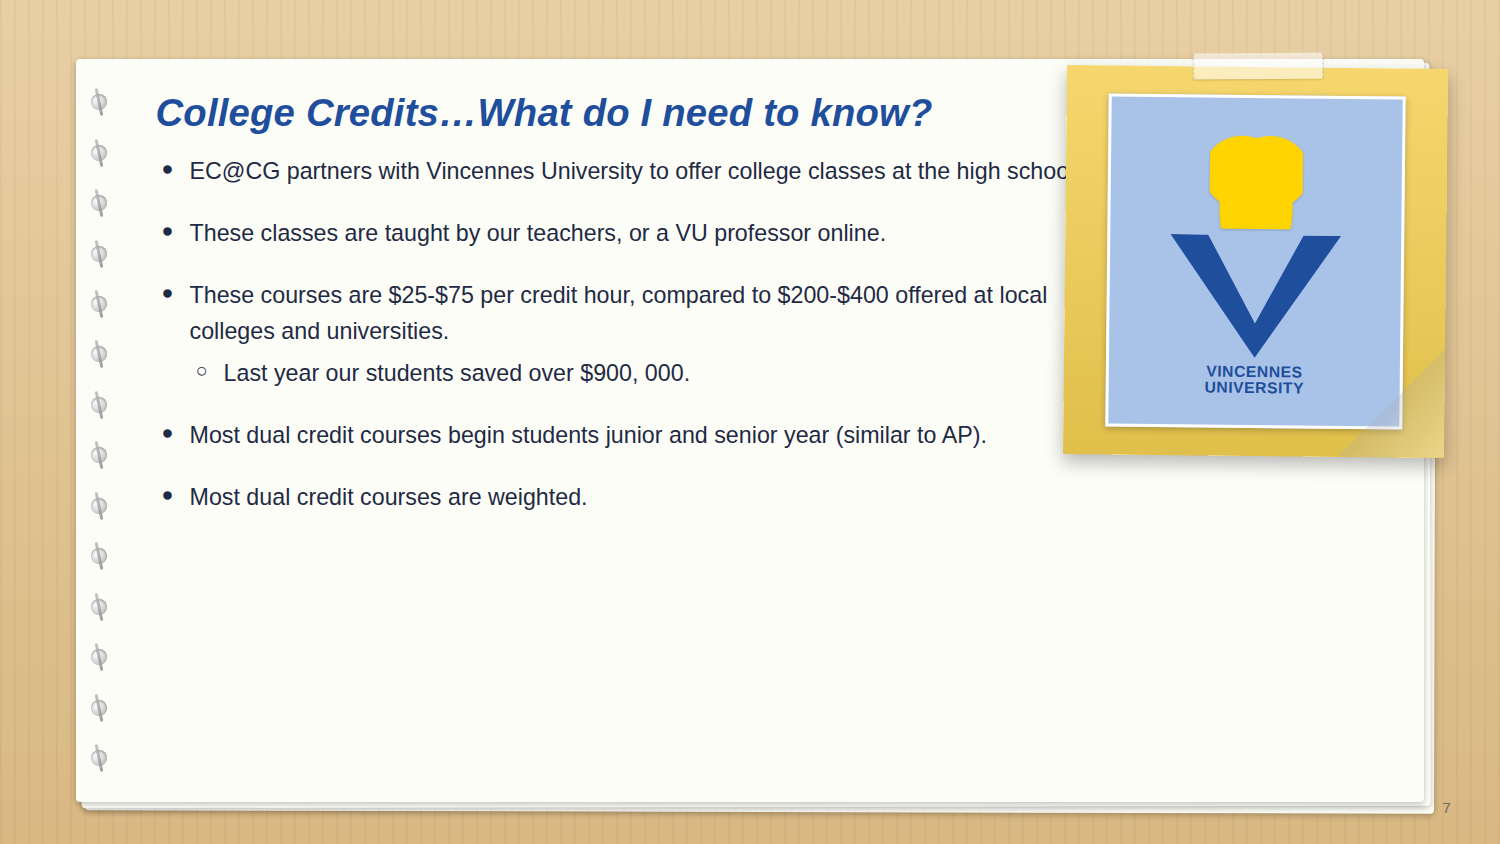College Credits…What do I need to know?
EC@CG partners with Vincennes University to offer college classes at the high school.
These classes are taught by our teachers, or a VU professor online.
These courses are $25-$75 per credit hour, compared to $200-$400 offered at local colleges and universities.
Last year our students saved over $900, 000.
Most dual credit courses begin students junior and senior year (similar to AP).
Most dual credit courses are weighted.
VINCENNES
UNIVERSITY
7